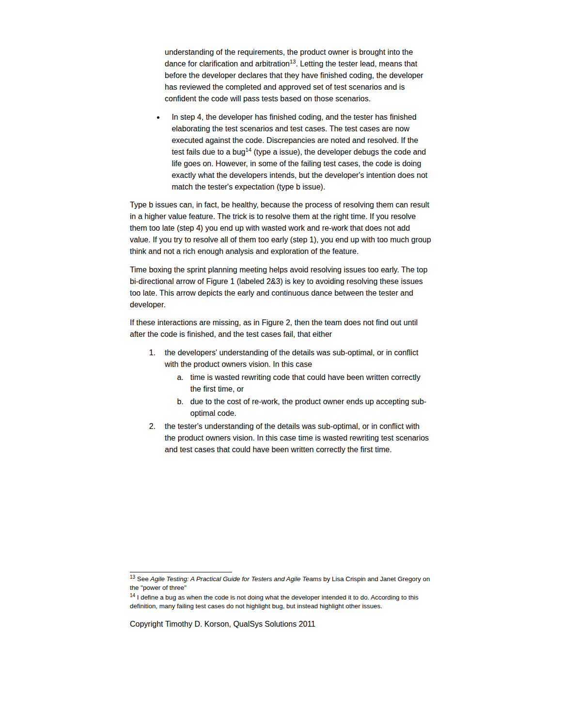understanding of the requirements, the product owner is brought into the dance for clarification and arbitration13. Letting the tester lead, means that before the developer declares that they have finished coding, the developer has reviewed the completed and approved set of test scenarios and is confident the code will pass tests based on those scenarios.
In step 4, the developer has finished coding, and the tester has finished elaborating the test scenarios and test cases. The test cases are now executed against the code. Discrepancies are noted and resolved. If the test fails due to a bug14 (type a issue), the developer debugs the code and life goes on. However, in some of the failing test cases, the code is doing exactly what the developers intends, but the developer's intention does not match the tester's expectation (type b issue).
Type b issues can, in fact, be healthy, because the process of resolving them can result in a higher value feature. The trick is to resolve them at the right time. If you resolve them too late (step 4) you end up with wasted work and re-work that does not add value. If you try to resolve all of them too early (step 1), you end up with too much group think and not a rich enough analysis and exploration of the feature.
Time boxing the sprint planning meeting helps avoid resolving issues too early. The top bi-directional arrow of Figure 1 (labeled 2&3) is key to avoiding resolving these issues too late. This arrow depicts the early and continuous dance between the tester and developer.
If these interactions are missing, as in Figure 2, then the team does not find out until after the code is finished, and the test cases fail, that either
the developers' understanding of the details was sub-optimal, or in conflict with the product owners vision. In this case
time is wasted rewriting code that could have been written correctly the first time, or
due to the cost of re-work, the product owner ends up accepting sub-optimal code.
the tester's understanding of the details was sub-optimal, or in conflict with the product owners vision. In this case time is wasted rewriting test scenarios and test cases that could have been written correctly the first time.
13 See Agile Testing: A Practical Guide for Testers and Agile Teams by Lisa Crispin and Janet Gregory on the "power of three"
14 I define a bug as when the code is not doing what the developer intended it to do. According to this definition, many failing test cases do not highlight bug, but instead highlight other issues.
Copyright Timothy D. Korson, QualSys Solutions 2011